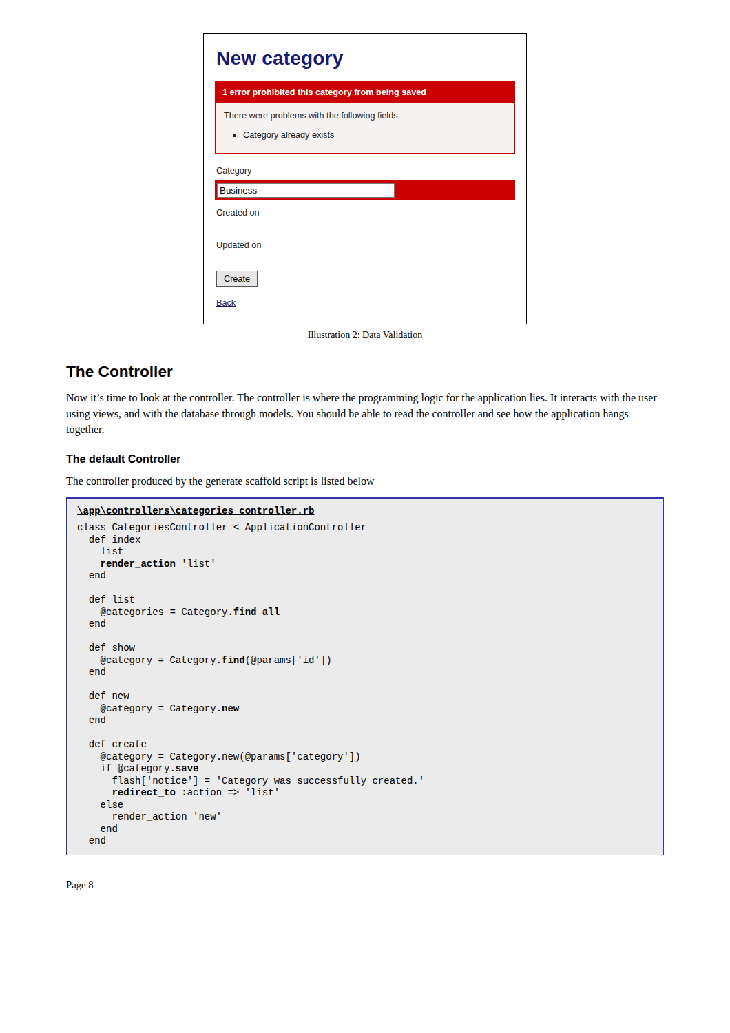New category
1 error prohibited this category from being saved
There were problems with the following fields:
Category already exists
Category
Created on
Updated on
Create
Back
Illustration 2: Data Validation
The Controller
Now it’s time to look at the controller. The controller is where the programming logic for the application lies. It interacts with the user using views, and with the database through models. You should be able to read the controller and see how the application hangs together.
The default Controller
The controller produced by the generate scaffold script is listed below
\app\controllers\categories_controller.rb
class CategoriesController < ApplicationController
  def index
    list
    render_action 'list'
  end

  def list
    @categories = Category.find_all
  end

  def show
    @category = Category.find(@params['id'])
  end

  def new
    @category = Category.new
  end

  def create
    @category = Category.new(@params['category'])
    if @category.save
      flash['notice'] = 'Category was successfully created.'
      redirect_to :action => 'list'
    else
      render_action 'new'
    end
  end
Page 8